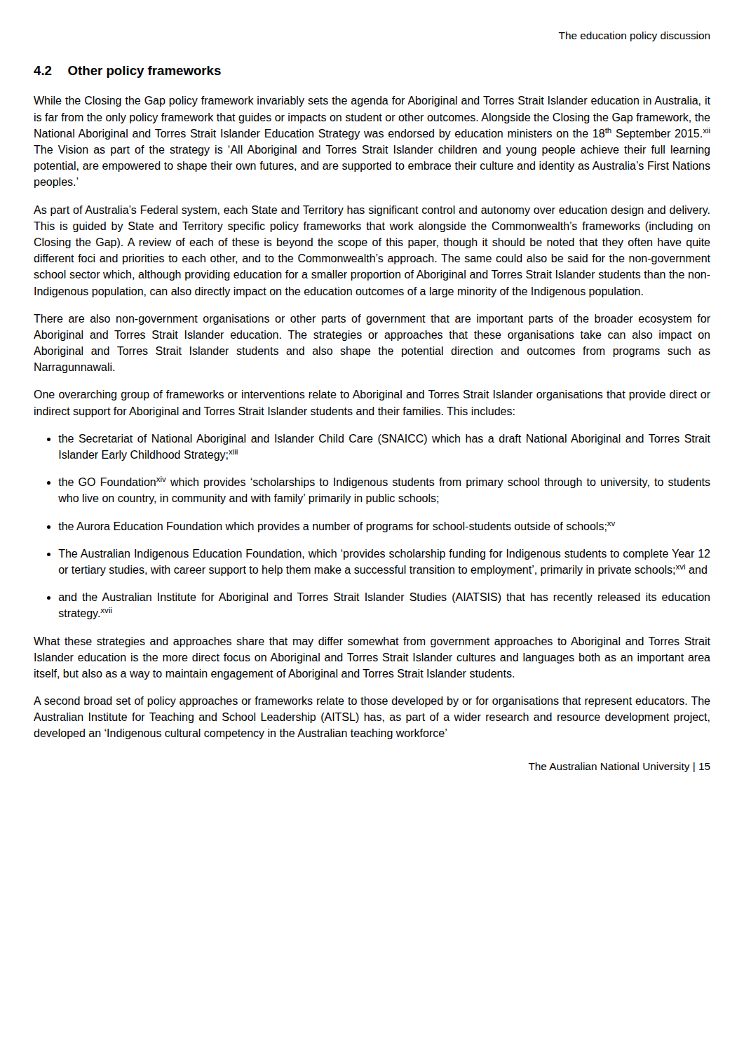The education policy discussion
4.2 Other policy frameworks
While the Closing the Gap policy framework invariably sets the agenda for Aboriginal and Torres Strait Islander education in Australia, it is far from the only policy framework that guides or impacts on student or other outcomes. Alongside the Closing the Gap framework, the National Aboriginal and Torres Strait Islander Education Strategy was endorsed by education ministers on the 18th September 2015.xii The Vision as part of the strategy is ‘All Aboriginal and Torres Strait Islander children and young people achieve their full learning potential, are empowered to shape their own futures, and are supported to embrace their culture and identity as Australia’s First Nations peoples.’
As part of Australia’s Federal system, each State and Territory has significant control and autonomy over education design and delivery. This is guided by State and Territory specific policy frameworks that work alongside the Commonwealth’s frameworks (including on Closing the Gap). A review of each of these is beyond the scope of this paper, though it should be noted that they often have quite different foci and priorities to each other, and to the Commonwealth’s approach. The same could also be said for the non-government school sector which, although providing education for a smaller proportion of Aboriginal and Torres Strait Islander students than the non-Indigenous population, can also directly impact on the education outcomes of a large minority of the Indigenous population.
There are also non-government organisations or other parts of government that are important parts of the broader ecosystem for Aboriginal and Torres Strait Islander education. The strategies or approaches that these organisations take can also impact on Aboriginal and Torres Strait Islander students and also shape the potential direction and outcomes from programs such as Narragunnawali.
One overarching group of frameworks or interventions relate to Aboriginal and Torres Strait Islander organisations that provide direct or indirect support for Aboriginal and Torres Strait Islander students and their families. This includes:
the Secretariat of National Aboriginal and Islander Child Care (SNAICC) which has a draft National Aboriginal and Torres Strait Islander Early Childhood Strategy;xiii
the GO Foundationxiv which provides ‘scholarships to Indigenous students from primary school through to university, to students who live on country, in community and with family’ primarily in public schools;
the Aurora Education Foundation which provides a number of programs for school-students outside of schools;xv
The Australian Indigenous Education Foundation, which ‘provides scholarship funding for Indigenous students to complete Year 12 or tertiary studies, with career support to help them make a successful transition to employment’, primarily in private schools;xvi and
and the Australian Institute for Aboriginal and Torres Strait Islander Studies (AIATSIS) that has recently released its education strategy.xvii
What these strategies and approaches share that may differ somewhat from government approaches to Aboriginal and Torres Strait Islander education is the more direct focus on Aboriginal and Torres Strait Islander cultures and languages both as an important area itself, but also as a way to maintain engagement of Aboriginal and Torres Strait Islander students.
A second broad set of policy approaches or frameworks relate to those developed by or for organisations that represent educators. The Australian Institute for Teaching and School Leadership (AITSL) has, as part of a wider research and resource development project, developed an ‘Indigenous cultural competency in the Australian teaching workforce’
The Australian National University | 15